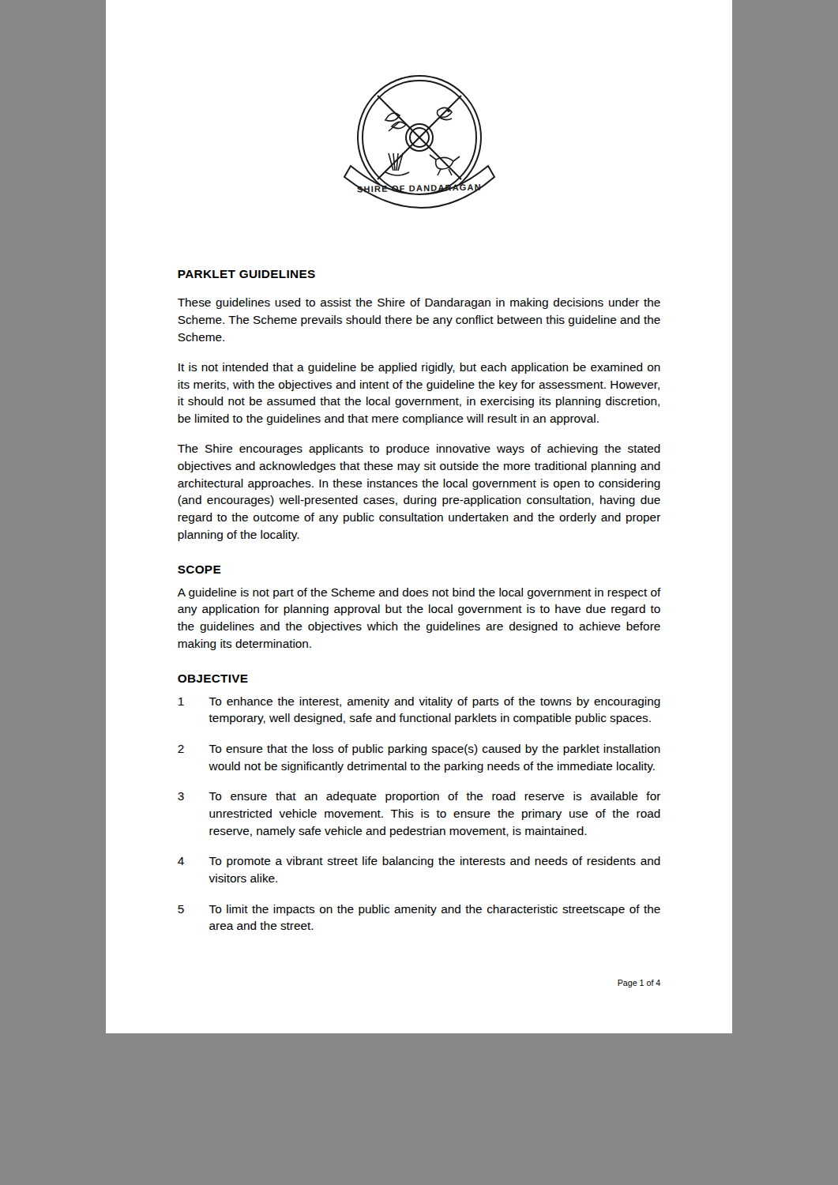Shire of Dandaragan crest SHIRE OF DANDARAGAN
PARKLET GUIDELINES
These guidelines used to assist the Shire of Dandaragan in making decisions under the Scheme. The Scheme prevails should there be any conflict between this guideline and the Scheme.
It is not intended that a guideline be applied rigidly, but each application be examined on its merits, with the objectives and intent of the guideline the key for assessment. However, it should not be assumed that the local government, in exercising its planning discretion, be limited to the guidelines and that mere compliance will result in an approval.
The Shire encourages applicants to produce innovative ways of achieving the stated objectives and acknowledges that these may sit outside the more traditional planning and architectural approaches. In these instances the local government is open to considering (and encourages) well-presented cases, during pre-application consultation, having due regard to the outcome of any public consultation undertaken and the orderly and proper planning of the locality.
SCOPE
A guideline is not part of the Scheme and does not bind the local government in respect of any application for planning approval but the local government is to have due regard to the guidelines and the objectives which the guidelines are designed to achieve before making its determination.
OBJECTIVE
1 To enhance the interest, amenity and vitality of parts of the towns by encouraging temporary, well designed, safe and functional parklets in compatible public spaces.
2 To ensure that the loss of public parking space(s) caused by the parklet installation would not be significantly detrimental to the parking needs of the immediate locality.
3 To ensure that an adequate proportion of the road reserve is available for unrestricted vehicle movement. This is to ensure the primary use of the road reserve, namely safe vehicle and pedestrian movement, is maintained.
4 To promote a vibrant street life balancing the interests and needs of residents and visitors alike.
5 To limit the impacts on the public amenity and the characteristic streetscape of the area and the street.
Page 1 of 4